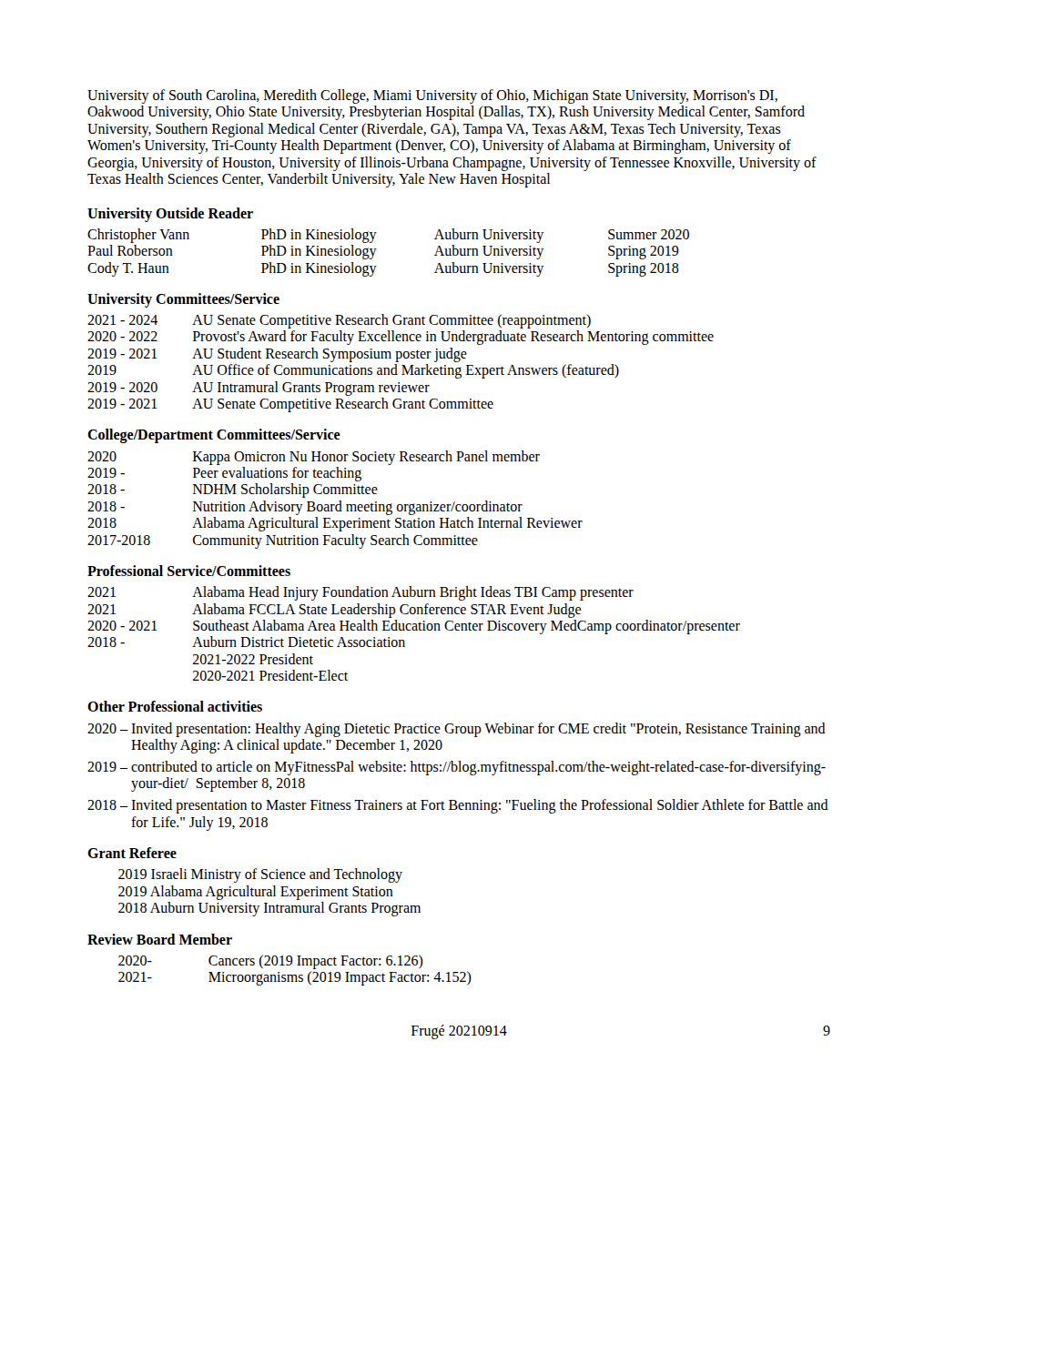University of South Carolina, Meredith College, Miami University of Ohio, Michigan State University, Morrison's DI, Oakwood University, Ohio State University, Presbyterian Hospital (Dallas, TX), Rush University Medical Center, Samford University, Southern Regional Medical Center (Riverdale, GA), Tampa VA, Texas A&M, Texas Tech University, Texas Women's University, Tri-County Health Department (Denver, CO), University of Alabama at Birmingham, University of Georgia, University of Houston, University of Illinois-Urbana Champagne, University of Tennessee Knoxville, University of Texas Health Sciences Center, Vanderbilt University, Yale New Haven Hospital
University Outside Reader
| Christopher Vann | PhD in Kinesiology | Auburn University | Summer 2020 |
| Paul Roberson | PhD in Kinesiology | Auburn University | Spring 2019 |
| Cody T. Haun | PhD in Kinesiology | Auburn University | Spring 2018 |
University Committees/Service
| 2021 - 2024 | AU Senate Competitive Research Grant Committee (reappointment) |
| 2020 - 2022 | Provost's Award for Faculty Excellence in Undergraduate Research Mentoring committee |
| 2019 - 2021 | AU Student Research Symposium poster judge |
| 2019 | AU Office of Communications and Marketing Expert Answers (featured) |
| 2019 - 2020 | AU Intramural Grants Program reviewer |
| 2019 - 2021 | AU Senate Competitive Research Grant Committee |
College/Department Committees/Service
| 2020 | Kappa Omicron Nu Honor Society Research Panel member |
| 2019 - | Peer evaluations for teaching |
| 2018 - | NDHM Scholarship Committee |
| 2018 - | Nutrition Advisory Board meeting organizer/coordinator |
| 2018 | Alabama Agricultural Experiment Station Hatch Internal Reviewer |
| 2017-2018 | Community Nutrition Faculty Search Committee |
Professional Service/Committees
| 2021 | Alabama Head Injury Foundation Auburn Bright Ideas TBI Camp presenter |
| 2021 | Alabama FCCLA State Leadership Conference STAR Event Judge |
| 2020 - 2021 | Southeast Alabama Area Health Education Center Discovery MedCamp coordinator/presenter |
| 2018 - | Auburn District Dietetic Association 2021-2022 President 2020-2021 President-Elect |
Other Professional activities
2020 – Invited presentation: Healthy Aging Dietetic Practice Group Webinar for CME credit "Protein, Resistance Training and Healthy Aging: A clinical update." December 1, 2020
2019 – contributed to article on MyFitnessPal website: https://blog.myfitnesspal.com/the-weight-related-case-for-diversifying-your-diet/ September 8, 2018
2018 – Invited presentation to Master Fitness Trainers at Fort Benning: "Fueling the Professional Soldier Athlete for Battle and for Life." July 19, 2018
Grant Referee
2019 Israeli Ministry of Science and Technology
2019 Alabama Agricultural Experiment Station
2018 Auburn University Intramural Grants Program
Review Board Member
| 2020- | Cancers (2019 Impact Factor: 6.126) |
| 2021- | Microorganisms (2019 Impact Factor: 4.152) |
Frugé 20210914
9